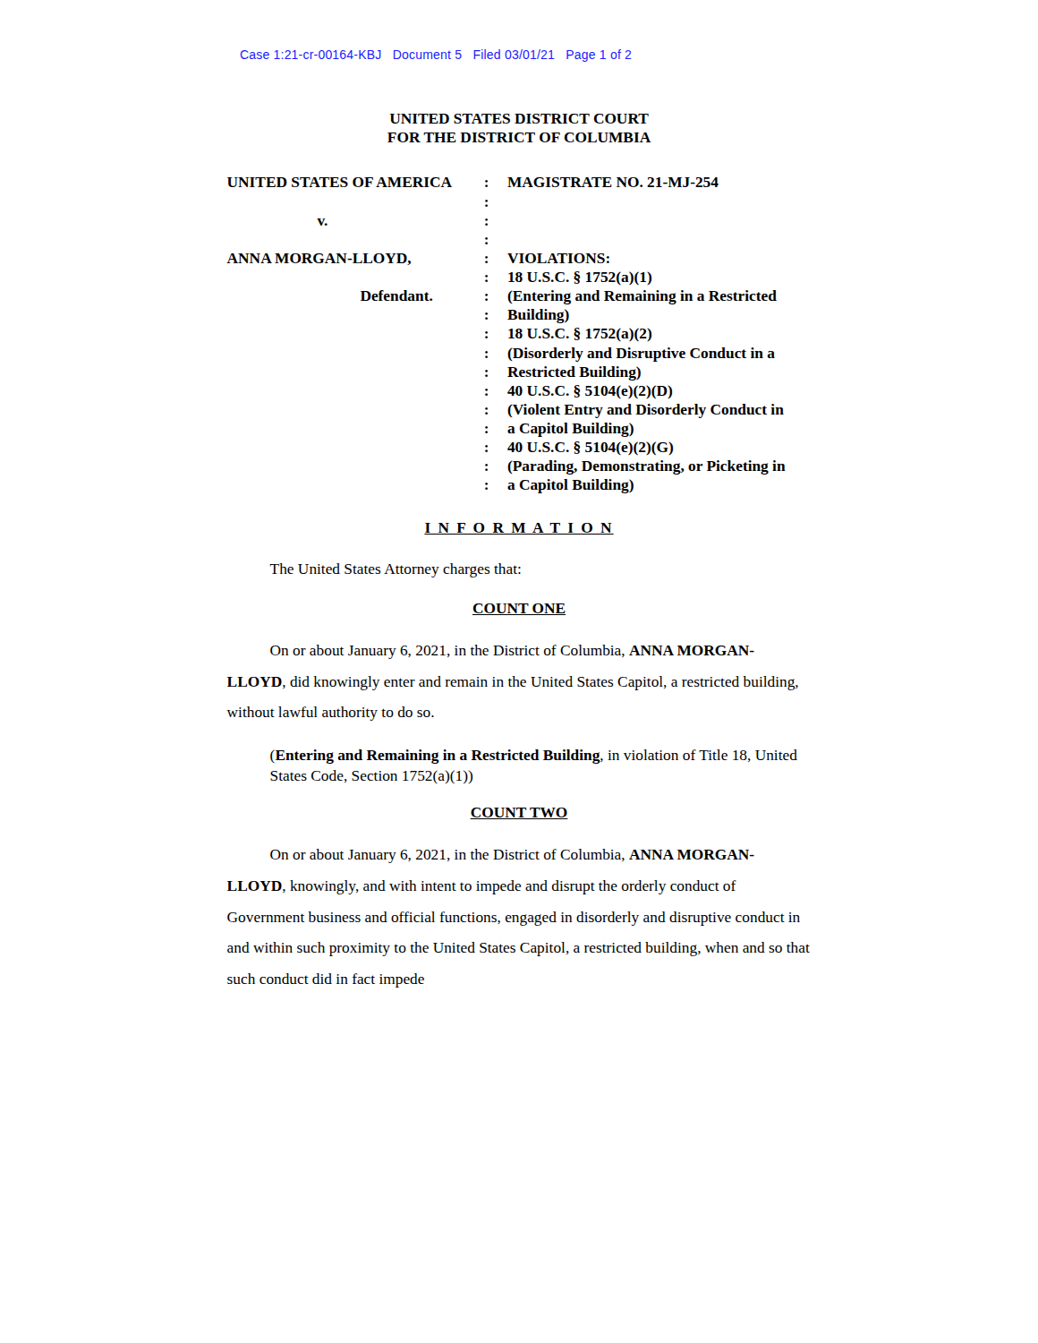Case 1:21-cr-00164-KBJ Document 5 Filed 03/01/21 Page 1 of 2
UNITED STATES DISTRICT COURT
FOR THE DISTRICT OF COLUMBIA
| UNITED STATES OF AMERICA | : | MAGISTRATE NO. 21-MJ-254 |
| | : | |
| v. | : | |
| | : | |
| ANNA MORGAN-LLOYD, | : | VIOLATIONS: |
| | : | 18 U.S.C. § 1752(a)(1) |
| Defendant. | : | (Entering and Remaining in a Restricted |
| | : | Building) |
| | : | 18 U.S.C. § 1752(a)(2) |
| | : | (Disorderly and Disruptive Conduct in a |
| | : | Restricted Building) |
| | : | 40 U.S.C. § 5104(e)(2)(D) |
| | : | (Violent Entry and Disorderly Conduct in |
| | : | a Capitol Building) |
| | : | 40 U.S.C. § 5104(e)(2)(G) |
| | : | (Parading, Demonstrating, or Picketing in |
| | : | a Capitol Building) |
I N F O R M A T I O N
The United States Attorney charges that:
COUNT ONE
On or about January 6, 2021, in the District of Columbia, ANNA MORGAN-LLOYD, did knowingly enter and remain in the United States Capitol, a restricted building, without lawful authority to do so.
(Entering and Remaining in a Restricted Building, in violation of Title 18, United States Code, Section 1752(a)(1))
COUNT TWO
On or about January 6, 2021, in the District of Columbia, ANNA MORGAN-LLOYD, knowingly, and with intent to impede and disrupt the orderly conduct of Government business and official functions, engaged in disorderly and disruptive conduct in and within such proximity to the United States Capitol, a restricted building, when and so that such conduct did in fact impede